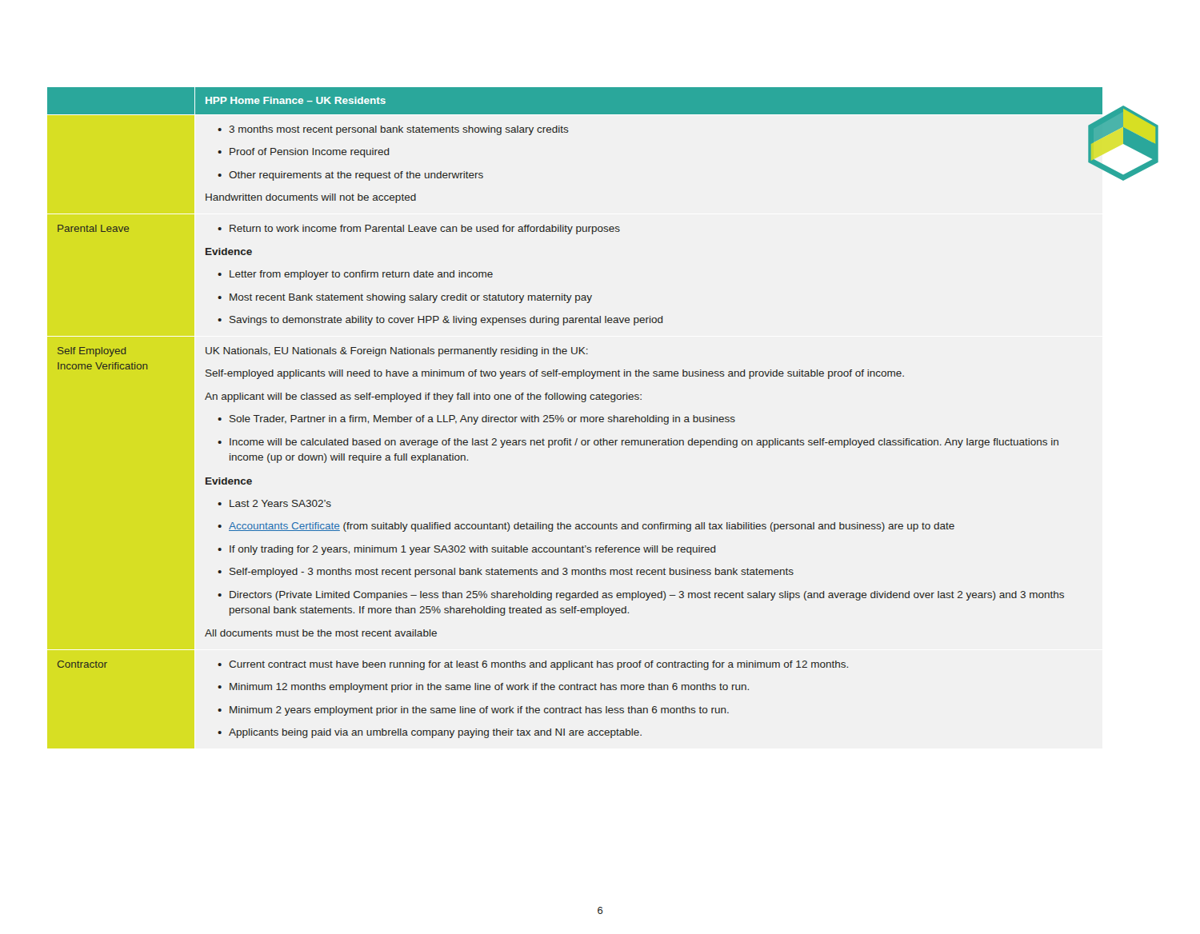| | HPP Home Finance – UK Residents |
| --- | --- |
| | 3 months most recent personal bank statements showing salary credits Proof of Pension Income required Other requirements at the request of the underwriters Handwritten documents will not be accepted |
| Parental Leave | Return to work income from Parental Leave can be used for affordability purposes Evidence Letter from employer to confirm return date and income Most recent Bank statement showing salary credit or statutory maternity pay Savings to demonstrate ability to cover HPP & living expenses during parental leave period |
| Self Employed Income Verification | UK Nationals, EU Nationals & Foreign Nationals permanently residing in the UK: Self-employed applicants will need to have a minimum of two years of self-employment in the same business and provide suitable proof of income. An applicant will be classed as self-employed if they fall into one of the following categories: Sole Trader, Partner in a firm, Member of a LLP, Any director with 25% or more shareholding in a business Income will be calculated based on average of the last 2 years net profit / or other remuneration depending on applicants self-employed classification. Any large fluctuations in income (up or down) will require a full explanation. Evidence Last 2 Years SA302’s Accountants Certificate (from suitably qualified accountant) detailing the accounts and confirming all tax liabilities (personal and business) are up to date If only trading for 2 years, minimum 1 year SA302 with suitable accountant’s reference will be required Self-employed - 3 months most recent personal bank statements and 3 months most recent business bank statements Directors (Private Limited Companies – less than 25% shareholding regarded as employed) – 3 most recent salary slips (and average dividend over last 2 years) and 3 months personal bank statements. If more than 25% shareholding treated as self-employed. All documents must be the most recent available |
| Contractor | Current contract must have been running for at least 6 months and applicant has proof of contracting for a minimum of 12 months. Minimum 12 months employment prior in the same line of work if the contract has more than 6 months to run. Minimum 2 years employment prior in the same line of work if the contract has less than 6 months to run. Applicants being paid via an umbrella company paying their tax and NI are acceptable. |
6